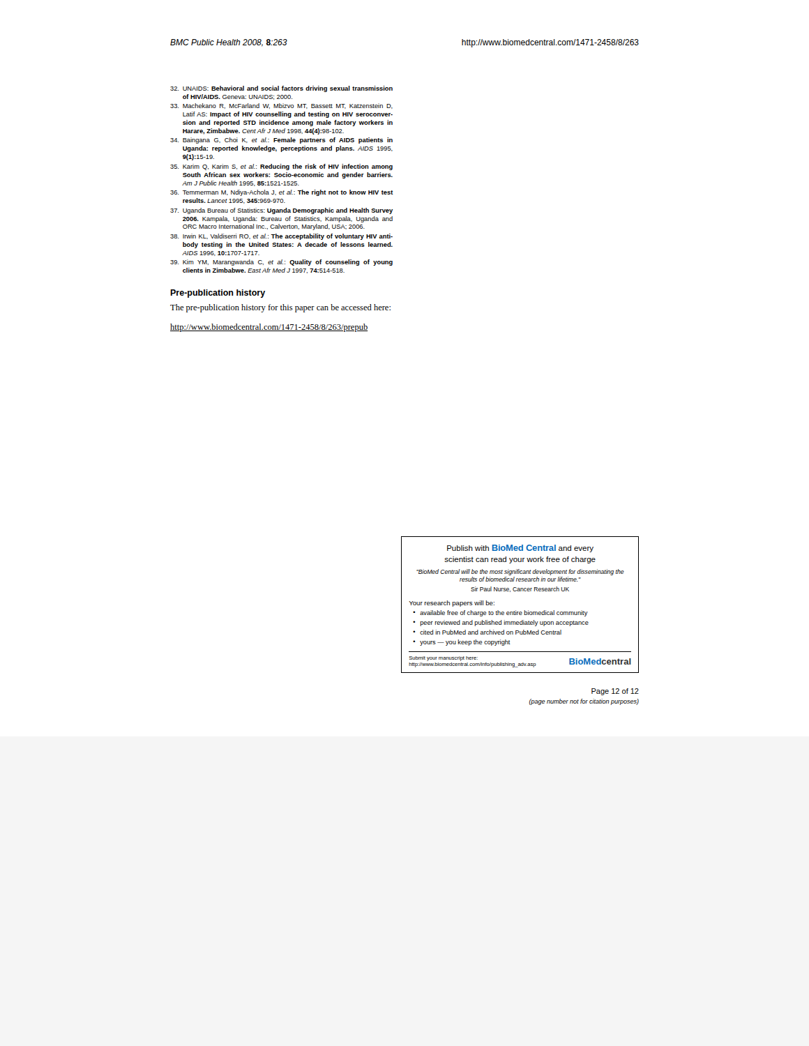BMC Public Health 2008, 8:263
http://www.biomedcentral.com/1471-2458/8/263
32. UNAIDS: Behavioral and social factors driving sexual transmission of HIV/AIDS. Geneva: UNAIDS; 2000.
33. Machekano R, McFarland W, Mbizvo MT, Bassett MT, Katzenstein D, Latif AS: Impact of HIV counselling and testing on HIV seroconversion and reported STD incidence among male factory workers in Harare, Zimbabwe. Cent Afr J Med 1998, 44(4): 98-102.
34. Baingana G, Choi K, et al.: Female partners of AIDS patients in Uganda: reported knowledge, perceptions and plans. AIDS 1995, 9(1): 15-19.
35. Karim Q, Karim S, et al.: Reducing the risk of HIV infection among South African sex workers: Socio-economic and gender barriers. Am J Public Health 1995, 85: 1521-1525.
36. Temmerman M, Ndiya-Achola J, et al.: The right not to know HIV test results. Lancet 1995, 345: 969-970.
37. Uganda Bureau of Statistics: Uganda Demographic and Health Survey 2006. Kampala, Uganda: Bureau of Statistics, Kampala, Uganda and ORC Macro International Inc., Calverton, Maryland, USA; 2006.
38. Irwin KL, Valdiserri RO, et al.: The acceptability of voluntary HIV antibody testing in the United States: A decade of lessons learned. AIDS 1996, 10: 1707-1717.
39. Kim YM, Marangwanda C, et al.: Quality of counseling of young clients in Zimbabwe. East Afr Med J 1997, 74: 514-518.
Pre-publication history
The pre-publication history for this paper can be accessed here:
http://www.biomedcentral.com/1471-2458/8/263/prepub
Publish with Bio Med Central and every
scientist can read your work free of charge
"BioMed Central will be the most significant development for disseminating the results of biomedical research in our lifetime."
Sir Paul Nurse, Cancer Research UK
Your research papers will be:
available free of charge to the entire biomedical community
peer reviewed and published immediately upon acceptance
cited in PubMed and archived on PubMed Central
yours — you keep the copyright
Submit your manuscript here:
http://www.biomedcentral.com/info/publishing_adv.asp
BioMed central
Page 12 of 12
(page number not for citation purposes)